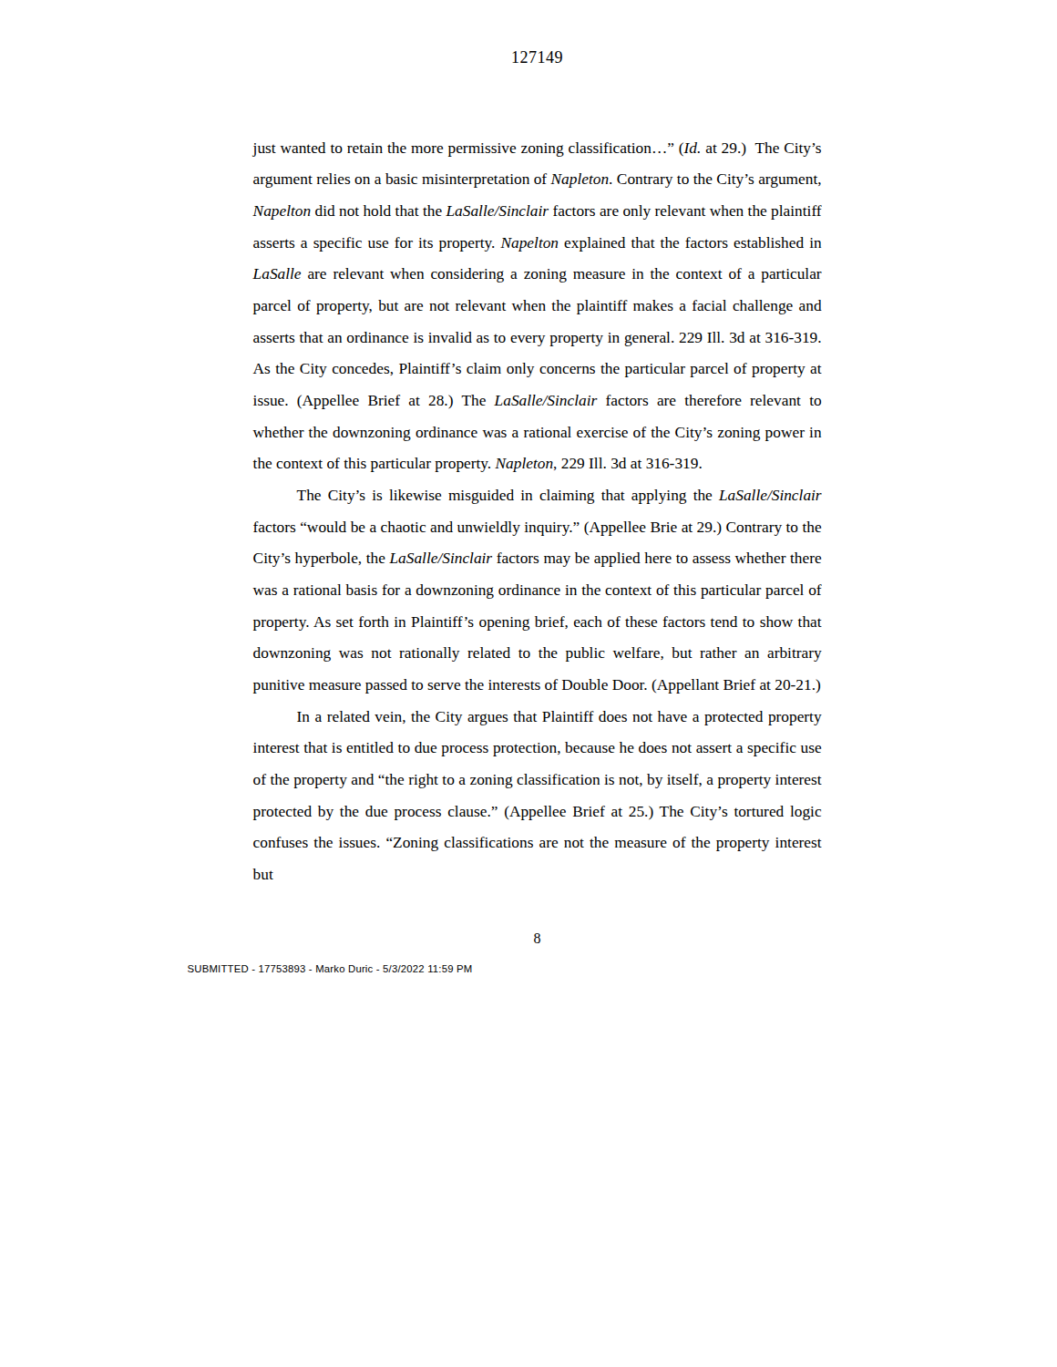127149
just wanted to retain the more permissive zoning classification…” (Id. at 29.) The City’s argument relies on a basic misinterpretation of Napleton. Contrary to the City’s argument, Napelton did not hold that the LaSalle/Sinclair factors are only relevant when the plaintiff asserts a specific use for its property. Napelton explained that the factors established in LaSalle are relevant when considering a zoning measure in the context of a particular parcel of property, but are not relevant when the plaintiff makes a facial challenge and asserts that an ordinance is invalid as to every property in general. 229 Ill. 3d at 316-319. As the City concedes, Plaintiff’s claim only concerns the particular parcel of property at issue. (Appellee Brief at 28.) The LaSalle/Sinclair factors are therefore relevant to whether the downzoning ordinance was a rational exercise of the City’s zoning power in the context of this particular property. Napleton, 229 Ill. 3d at 316-319.
The City’s is likewise misguided in claiming that applying the LaSalle/Sinclair factors “would be a chaotic and unwieldly inquiry.” (Appellee Brie at 29.) Contrary to the City’s hyperbole, the LaSalle/Sinclair factors may be applied here to assess whether there was a rational basis for a downzoning ordinance in the context of this particular parcel of property. As set forth in Plaintiff’s opening brief, each of these factors tend to show that downzoning was not rationally related to the public welfare, but rather an arbitrary punitive measure passed to serve the interests of Double Door. (Appellant Brief at 20-21.)
In a related vein, the City argues that Plaintiff does not have a protected property interest that is entitled to due process protection, because he does not assert a specific use of the property and “the right to a zoning classification is not, by itself, a property interest protected by the due process clause.” (Appellee Brief at 25.) The City’s tortured logic confuses the issues. “Zoning classifications are not the measure of the property interest but
8
SUBMITTED - 17753893 - Marko Duric - 5/3/2022 11:59 PM